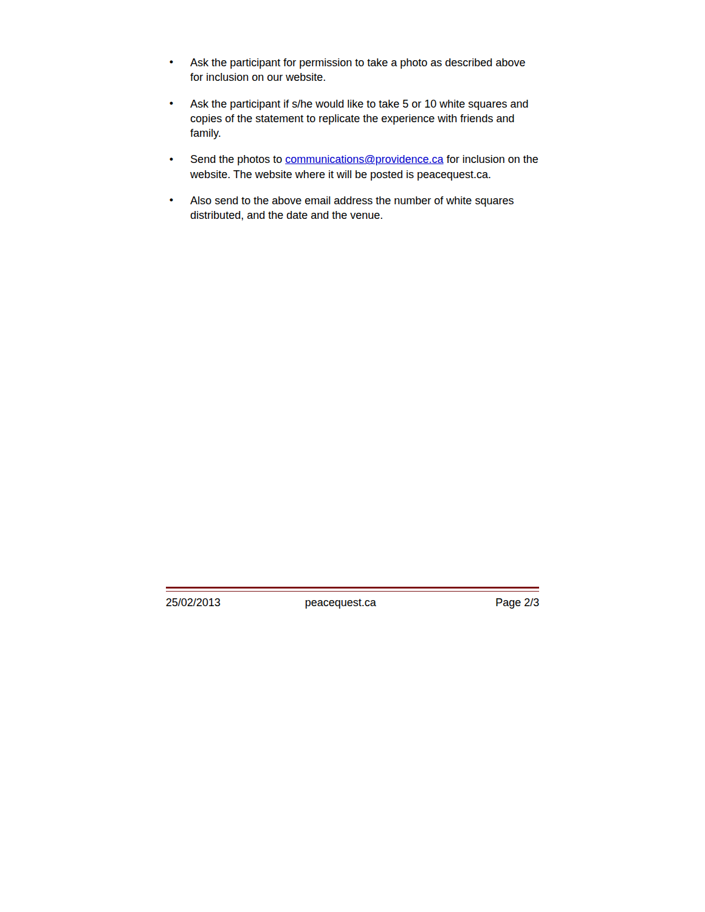Ask the participant for permission to take a photo as described above for inclusion on our website.
Ask the participant if s/he would like to take 5 or 10 white squares and copies of the statement to replicate the experience with friends and family.
Send the photos to communications@providence.ca for inclusion on the website. The website where it will be posted is peacequest.ca.
Also send to the above email address the number of white squares distributed, and the date and the venue.
25/02/2013 peacequest.ca Page 2/3